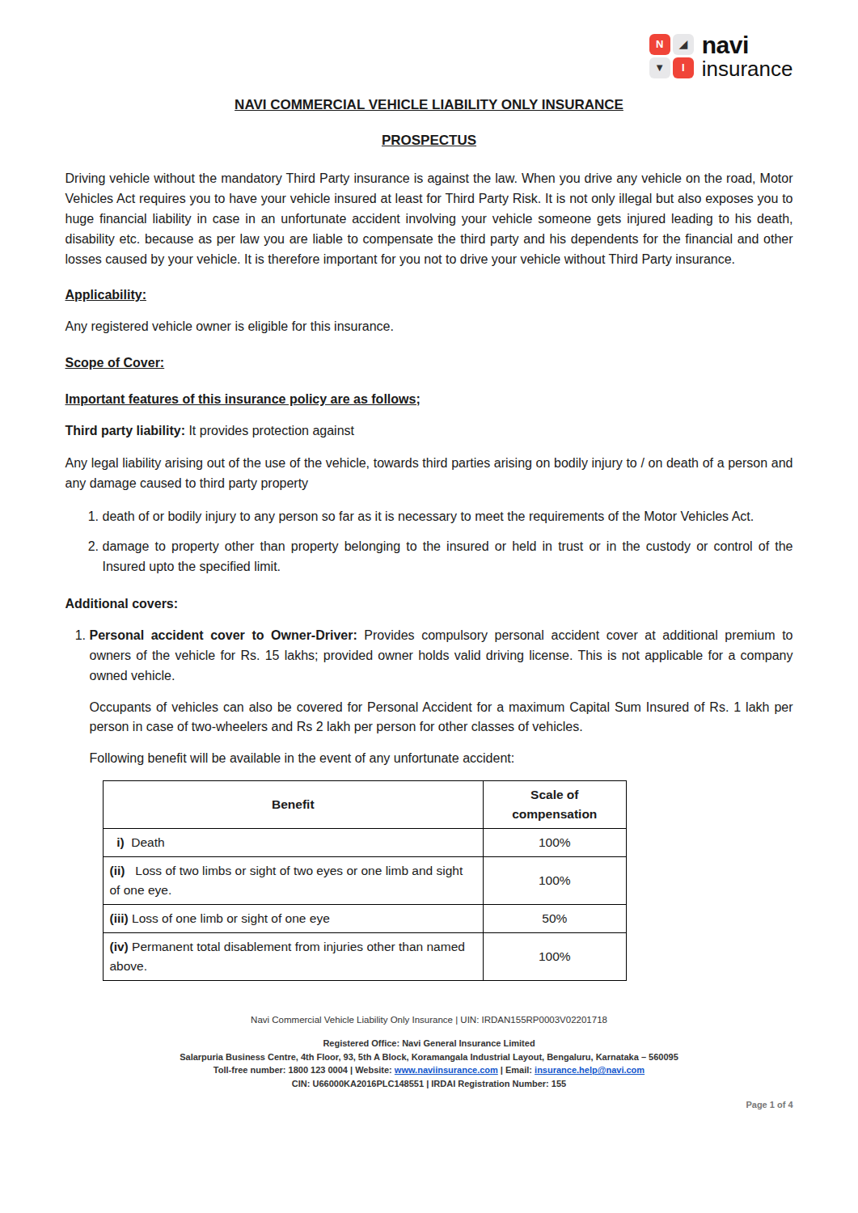N◢ ▼I
navi
insurance
NAVI COMMERCIAL VEHICLE LIABILITY ONLY INSURANCE
PROSPECTUS
Driving vehicle without the mandatory Third Party insurance is against the law. When you drive any vehicle on the road, Motor Vehicles Act requires you to have your vehicle insured at least for Third Party Risk. It is not only illegal but also exposes you to huge financial liability in case in an unfortunate accident involving your vehicle someone gets injured leading to his death, disability etc. because as per law you are liable to compensate the third party and his dependents for the financial and other losses caused by your vehicle. It is therefore important for you not to drive your vehicle without Third Party insurance.
Applicability:
Any registered vehicle owner is eligible for this insurance.
Scope of Cover:
Important features of this insurance policy are as follows;
Third party liability: It provides protection against
Any legal liability arising out of the use of the vehicle, towards third parties arising on bodily injury to / on death of a person and any damage caused to third party property
death of or bodily injury to any person so far as it is necessary to meet the requirements of the Motor Vehicles Act.
damage to property other than property belonging to the insured or held in trust or in the custody or control of the Insured upto the specified limit.
Additional covers:
Personal accident cover to Owner-Driver: Provides compulsory personal accident cover at additional premium to owners of the vehicle for Rs. 15 lakhs; provided owner holds valid driving license. This is not applicable for a company owned vehicle.
Occupants of vehicles can also be covered for Personal Accident for a maximum Capital Sum Insured of Rs. 1 lakh per person in case of two-wheelers and Rs 2 lakh per person for other classes of vehicles.
Following benefit will be available in the event of any unfortunate accident:
| Benefit | Scale of compensation |
| --- | --- |
| i) Death | 100% |
| (ii) Loss of two limbs or sight of two eyes or one limb and sight of one eye. | 100% |
| (iii) Loss of one limb or sight of one eye | 50% |
| (iv) Permanent total disablement from injuries other than named above. | 100% |
Navi Commercial Vehicle Liability Only Insurance | UIN: IRDAN155RP0003V02201718
Registered Office: Navi General Insurance Limited
Salarpuria Business Centre, 4th Floor, 93, 5th A Block, Koramangala Industrial Layout, Bengaluru, Karnataka – 560095
Toll-free number: 1800 123 0004 | Website: www.naviinsurance.com | Email: insurance.help@navi.com
CIN: U66000KA2016PLC148551 | IRDAI Registration Number: 155
Page 1 of 4